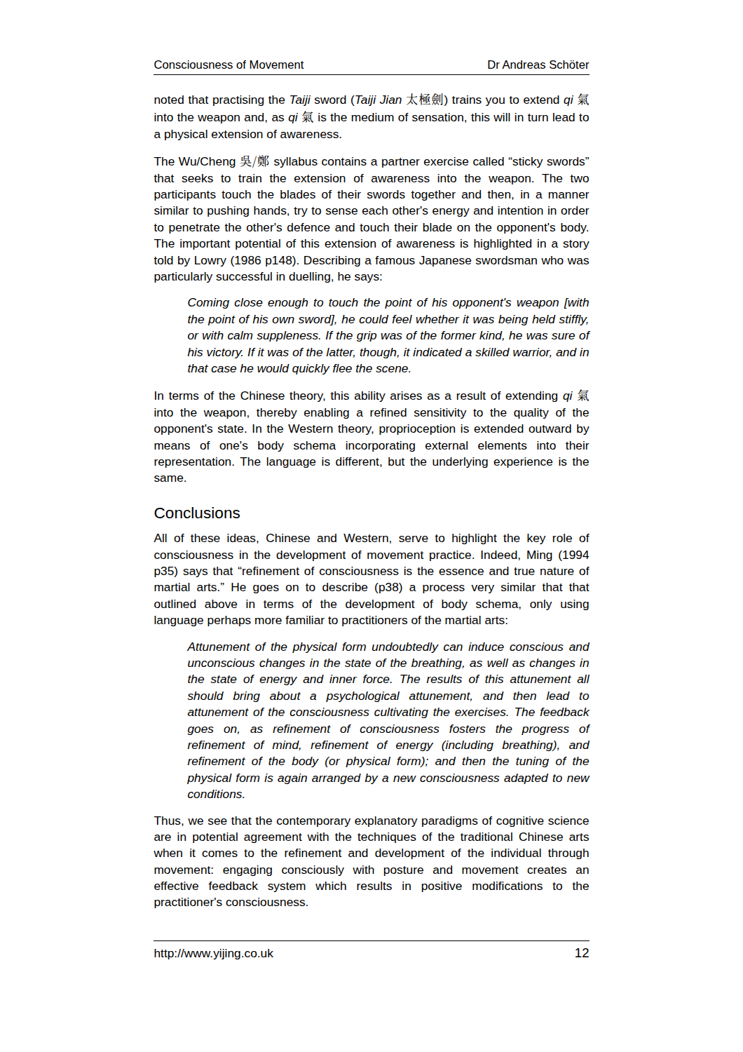Consciousness of Movement
Dr Andreas Schöter
noted that practising the Taiji sword (Taiji Jian 太極劍) trains you to extend qi 氣 into the weapon and, as qi 氣 is the medium of sensation, this will in turn lead to a physical extension of awareness.
The Wu/Cheng 吳/鄭 syllabus contains a partner exercise called “sticky swords” that seeks to train the extension of awareness into the weapon. The two participants touch the blades of their swords together and then, in a manner similar to pushing hands, try to sense each other's energy and intention in order to penetrate the other's defence and touch their blade on the opponent's body. The important potential of this extension of awareness is highlighted in a story told by Lowry (1986 p148). Describing a famous Japanese swordsman who was particularly successful in duelling, he says:
Coming close enough to touch the point of his opponent's weapon [with the point of his own sword], he could feel whether it was being held stiffly, or with calm suppleness. If the grip was of the former kind, he was sure of his victory. If it was of the latter, though, it indicated a skilled warrior, and in that case he would quickly flee the scene.
In terms of the Chinese theory, this ability arises as a result of extending qi 氣 into the weapon, thereby enabling a refined sensitivity to the quality of the opponent's state. In the Western theory, proprioception is extended outward by means of one's body schema incorporating external elements into their representation. The language is different, but the underlying experience is the same.
Conclusions
All of these ideas, Chinese and Western, serve to highlight the key role of consciousness in the development of movement practice. Indeed, Ming (1994 p35) says that “refinement of consciousness is the essence and true nature of martial arts.” He goes on to describe (p38) a process very similar that that outlined above in terms of the development of body schema, only using language perhaps more familiar to practitioners of the martial arts:
Attunement of the physical form undoubtedly can induce conscious and unconscious changes in the state of the breathing, as well as changes in the state of energy and inner force. The results of this attunement all should bring about a psychological attunement, and then lead to attunement of the consciousness cultivating the exercises. The feedback goes on, as refinement of consciousness fosters the progress of refinement of mind, refinement of energy (including breathing), and refinement of the body (or physical form); and then the tuning of the physical form is again arranged by a new consciousness adapted to new conditions.
Thus, we see that the contemporary explanatory paradigms of cognitive science are in potential agreement with the techniques of the traditional Chinese arts when it comes to the refinement and development of the individual through movement: engaging consciously with posture and movement creates an effective feedback system which results in positive modifications to the practitioner's consciousness.
http://www.yijing.co.uk
12